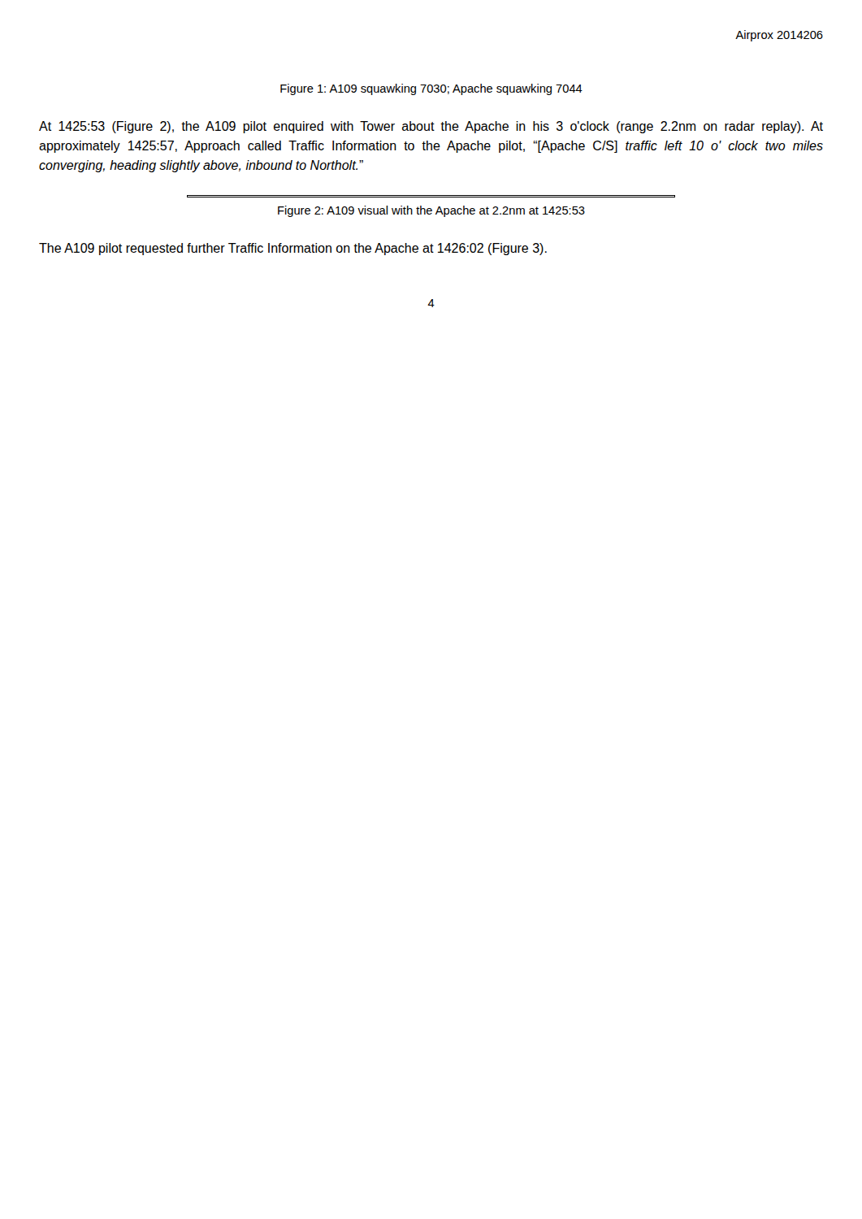Airprox 2014206
Figure 1: A109 squawking 7030; Apache squawking 7044
At 1425:53 (Figure 2), the A109 pilot enquired with Tower about the Apache in his 3 o'clock (range 2.2nm on radar replay). At approximately 1425:57, Approach called Traffic Information to the Apache pilot, “[Apache C/S] traffic left 10 o' clock two miles converging, heading slightly above, inbound to Northolt.”
Figure 2: A109 visual with the Apache at 2.2nm at 1425:53
The A109 pilot requested further Traffic Information on the Apache at 1426:02 (Figure 3).
4